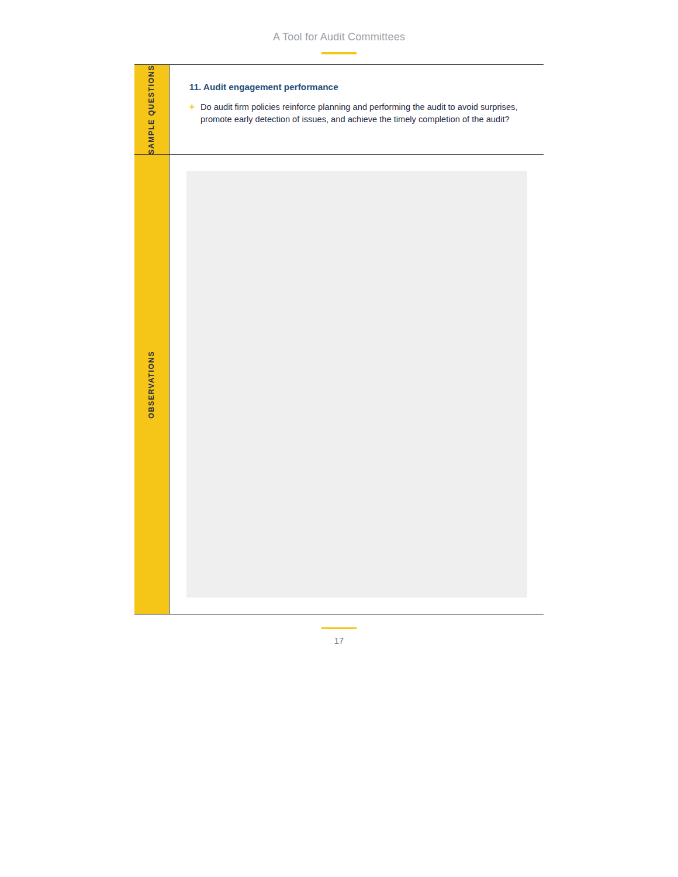A Tool for Audit Committees
SAMPLE QUESTIONS
11. Audit engagement performance
Do audit firm policies reinforce planning and performing the audit to avoid surprises, promote early detection of issues, and achieve the timely completion of the audit?
OBSERVATIONS
17